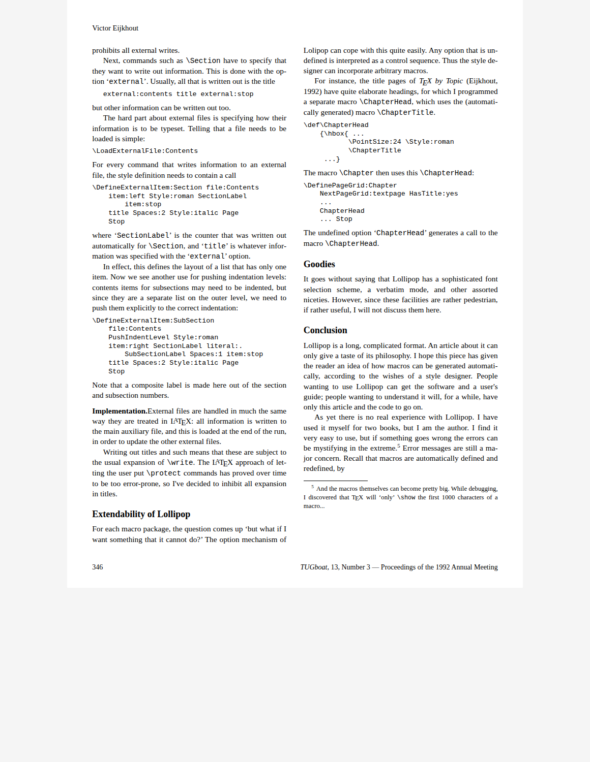Victor Eijkhout
prohibits all external writes.
Next, commands such as \Section have to specify that they want to write out information. This is done with the option ‘external’. Usually, all that is written out is the title
external:contents title external:stop
but other information can be written out too.
The hard part about external files is specifying how their information is to be typeset. Telling that a file needs to be loaded is simple:
\LoadExternalFile:Contents
For every command that writes information to an external file, the style definition needs to contain a call
\DefineExternalItem:Section file:Contents
    item:left Style:roman SectionLabel
        item:stop
    title Spaces:2 Style:italic Page
    Stop
where ‘SectionLabel’ is the counter that was written out automatically for \Section, and ‘title’ is whatever information was specified with the ‘external’ option.
In effect, this defines the layout of a list that has only one item. Now we see another use for pushing indentation levels: contents items for subsections may need to be indented, but since they are a separate list on the outer level, we need to push them explicitly to the correct indentation:
\DefineExternalItem:SubSection
    file:Contents
    PushIndentLevel Style:roman
    item:right SectionLabel literal:.
        SubSectionLabel Spaces:1 item:stop
    title Spaces:2 Style:italic Page
    Stop
Note that a composite label is made here out of the section and subsection numbers.
Implementation. External files are handled in much the same way they are treated in LATEX: all information is written to the main auxiliary file, and this is loaded at the end of the run, in order to update the other external files.
Writing out titles and such means that these are subject to the usual expansion of \write. The LATEX approach of letting the user put \protect commands has proved over time to be too error-prone, so I've decided to inhibit all expansion in titles.
Extendability of Lollipop
For each macro package, the question comes up ‘but what if I want something that it cannot do?’ The option mechanism of Lolipop can cope with this quite easily. Any option that is undefined is interpreted as a control sequence. Thus the style designer can incorporate arbitrary macros.
For instance, the title pages of TEX by Topic (Eijkhout, 1992) have quite elaborate headings, for which I programmed a separate macro \ChapterHead, which uses the (automatically generated) macro \ChapterTitle.
\def\ChapterHead
    {\hbox{ ...
           \PointSize:24 \Style:roman
           \ChapterTitle
     ...}
The macro \Chapter then uses this \ChapterHead:
\DefinePageGrid:Chapter
    NextPageGrid:textpage HasTitle:yes
    ...
    ChapterHead
    ... Stop
The undefined option ‘ChapterHead’ generates a call to the macro \ChapterHead.
Goodies
It goes without saying that Lollipop has a sophisticated font selection scheme, a verbatim mode, and other assorted niceties. However, since these facilities are rather pedestrian, if rather useful, I will not discuss them here.
Conclusion
Lollipop is a long, complicated format. An article about it can only give a taste of its philosophy. I hope this piece has given the reader an idea of how macros can be generated automatically, according to the wishes of a style designer. People wanting to use Lollipop can get the software and a user's guide; people wanting to understand it will, for a while, have only this article and the code to go on.
As yet there is no real experience with Lollipop. I have used it myself for two books, but I am the author. I find it very easy to use, but if something goes wrong the errors can be mystifying in the extreme.5 Error messages are still a major concern. Recall that macros are automatically defined and redefined, by
5 And the macros themselves can become pretty big. While debugging, I discovered that TEX will ‘only’ \show the first 1000 characters of a macro...
346 TUGboat, 13, Number 3 — Proceedings of the 1992 Annual Meeting